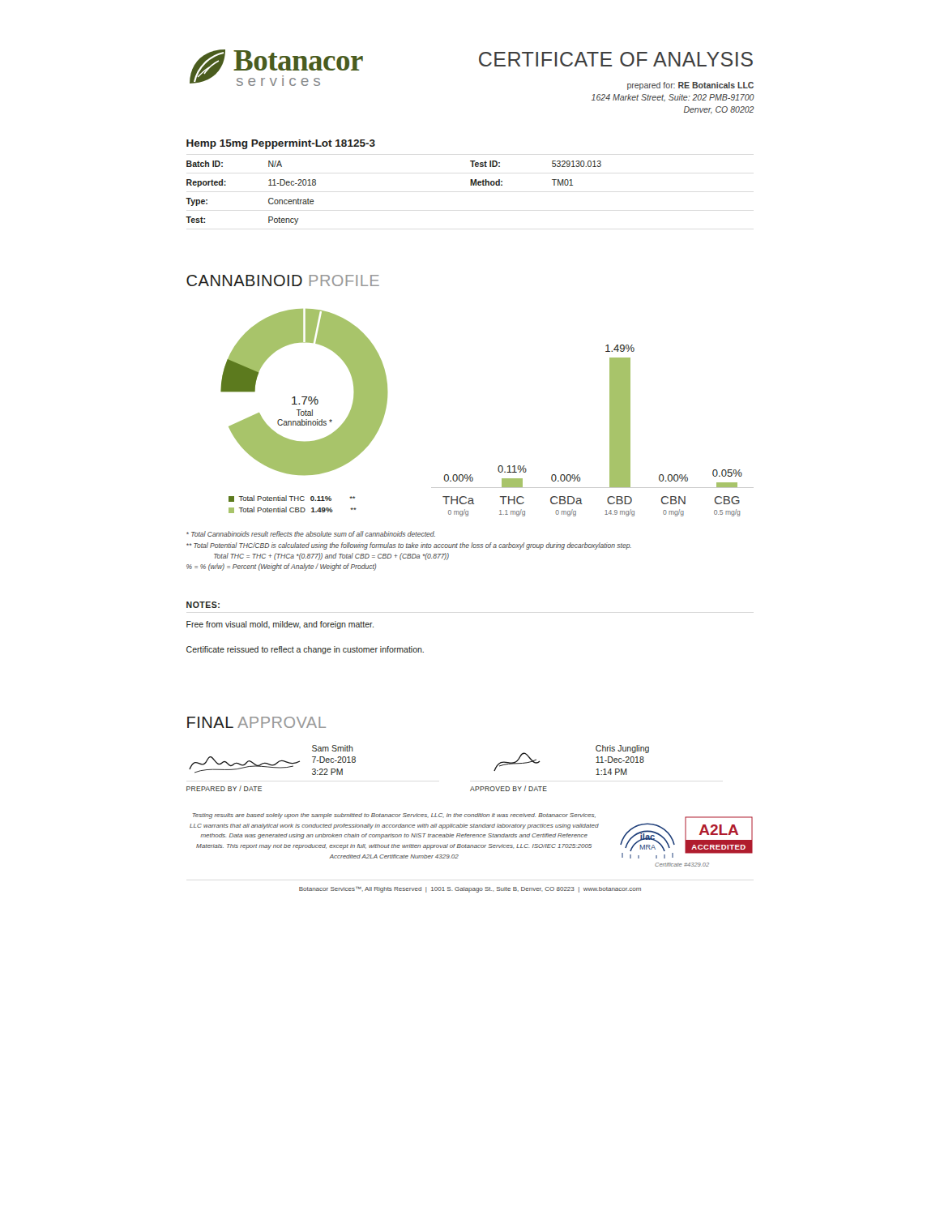Botanacor
services
CERTIFICATE OF ANALYSIS
prepared for: RE Botanicals LLC
1624 Market Street, Suite: 202 PMB-91700
Denver, CO 80202
Hemp 15mg Peppermint-Lot 18125-3
| Batch ID: | N/A | Test ID: | 5329130.013 |
| Reported: | 11-Dec-2018 | Method: | TM01 |
| Type: | Concentrate | | |
| Test: | Potency | | |
CANNABINOID PROFILE
1.7%
Total
Cannabinoids *
Total Potential THC 0.11%**
Total Potential CBD 1.49%**
0.00%
0.11%
0.00%
1.49%
0.00%
0.05%
THCa
0 mg/g
THC
1.1 mg/g
CBDa
0 mg/g
CBD
14.9 mg/g
CBN
0 mg/g
CBG
0.5 mg/g
* Total Cannabinoids result reflects the absolute sum of all cannabinoids detected.
** Total Potential THC/CBD is calculated using the following formulas to take into account the loss of a carboxyl group during decarboxylation step.
Total THC = THC + (THCa *(0.877)) and Total CBD = CBD + (CBDa *(0.877))
% = % (w/w) = Percent (Weight of Analyte / Weight of Product)
NOTES:
Free from visual mold, mildew, and foreign matter.
Certificate reissued to reflect a change in customer information.
FINAL APPROVAL
Sam Smith
7-Dec-2018
3:22 PM
PREPARED BY / DATE
Chris Jungling
11-Dec-2018
1:14 PM
APPROVED BY / DATE
Testing results are based solely upon the sample submitted to Botanacor Services, LLC, in the condition it was received. Botanacor Services, LLC warrants that all analytical work is conducted professionally in accordance with all applicable standard laboratory practices using validated methods. Data was generated using an unbroken chain of comparison to NIST traceable Reference Standards and Certified Reference Materials. This report may not be reproduced, except in full, without the written approval of Botanacor Services, LLC. ISO/IEC 17025:2005 Accredited A2LA Certificate Number 4329.02
ilac MRA A2LA ACCREDITED
Certificate #4329.02
Botanacor Services™, All Rights Reserved | 1001 S. Galapago St., Suite B, Denver, CO 80223 | www.botanacor.com